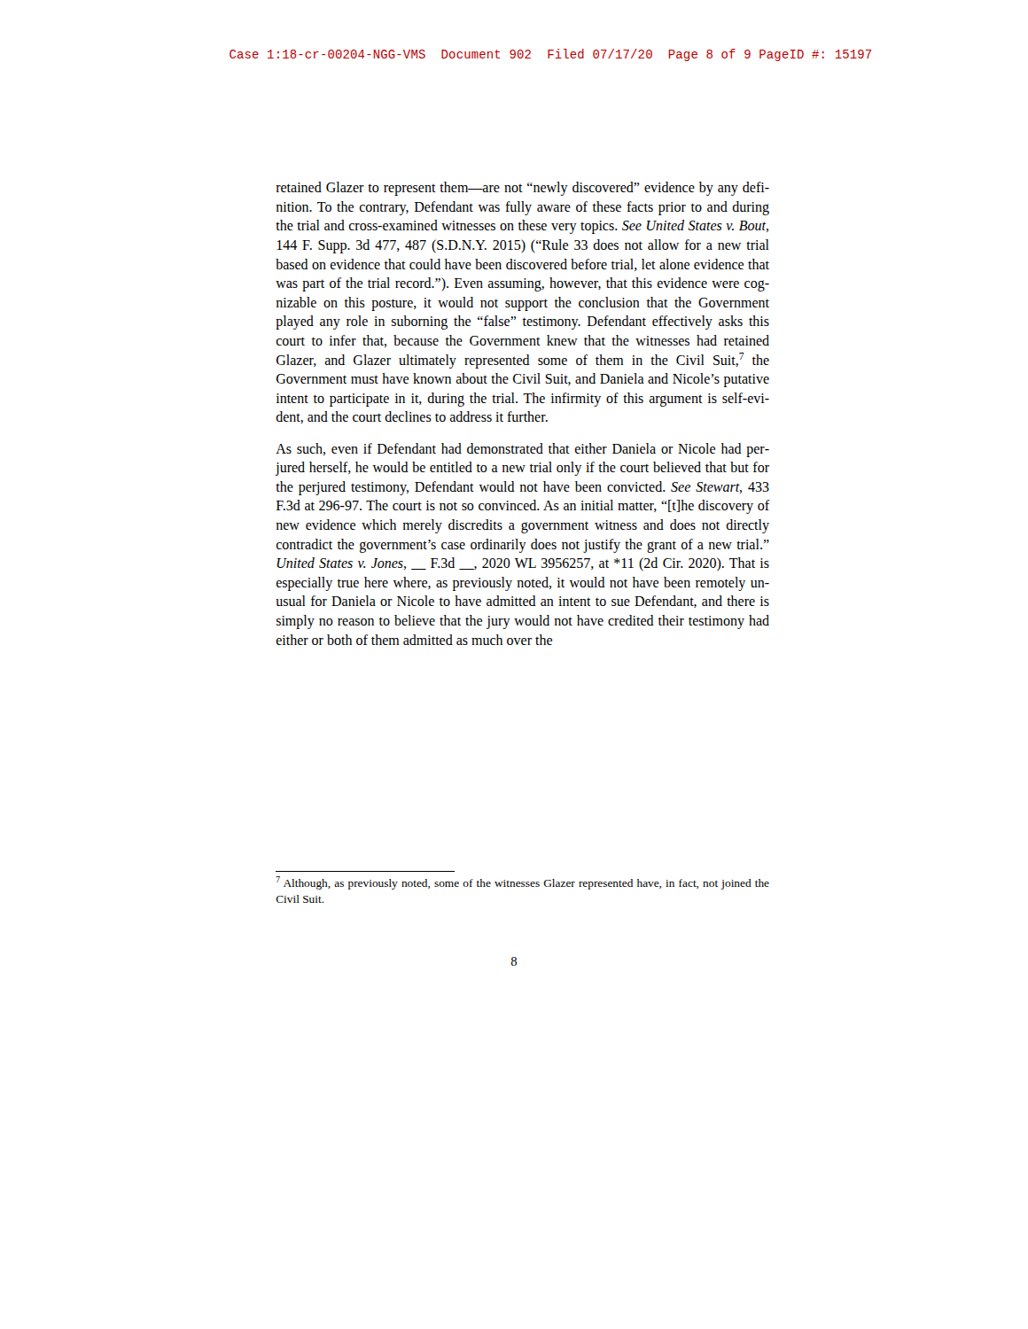Case 1:18-cr-00204-NGG-VMS Document 902 Filed 07/17/20 Page 8 of 9 PageID #: 15197
retained Glazer to represent them—are not “newly discovered” evidence by any definition. To the contrary, Defendant was fully aware of these facts prior to and during the trial and cross-examined witnesses on these very topics. See United States v. Bout, 144 F. Supp. 3d 477, 487 (S.D.N.Y. 2015) (“Rule 33 does not allow for a new trial based on evidence that could have been discovered before trial, let alone evidence that was part of the trial record.”). Even assuming, however, that this evidence were cognizable on this posture, it would not support the conclusion that the Government played any role in suborning the “false” testimony. Defendant effectively asks this court to infer that, because the Government knew that the witnesses had retained Glazer, and Glazer ultimately represented some of them in the Civil Suit,7 the Government must have known about the Civil Suit, and Daniela and Nicole’s putative intent to participate in it, during the trial. The infirmity of this argument is self-evident, and the court declines to address it further.
As such, even if Defendant had demonstrated that either Daniela or Nicole had perjured herself, he would be entitled to a new trial only if the court believed that but for the perjured testimony, Defendant would not have been convicted. See Stewart, 433 F.3d at 296-97. The court is not so convinced. As an initial matter, “[t]he discovery of new evidence which merely discredits a government witness and does not directly contradict the government’s case ordinarily does not justify the grant of a new trial.” United States v. Jones, __ F.3d __, 2020 WL 3956257, at *11 (2d Cir. 2020). That is especially true here where, as previously noted, it would not have been remotely unusual for Daniela or Nicole to have admitted an intent to sue Defendant, and there is simply no reason to believe that the jury would not have credited their testimony had either or both of them admitted as much over the
7 Although, as previously noted, some of the witnesses Glazer represented have, in fact, not joined the Civil Suit.
8